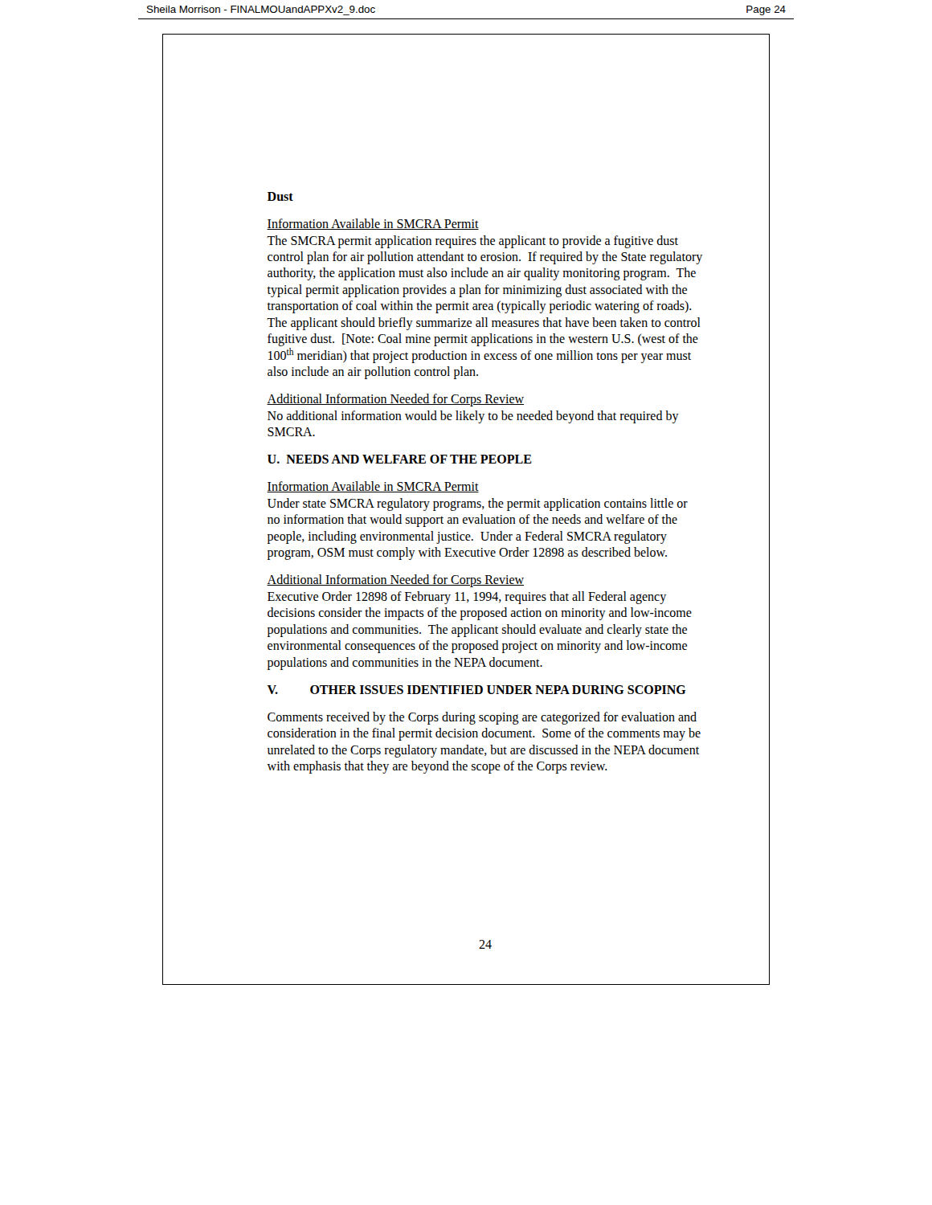Sheila Morrison - FINALMOUandAPPXv2_9.doc
Page 24
Dust
Information Available in SMCRA Permit
The SMCRA permit application requires the applicant to provide a fugitive dust control plan for air pollution attendant to erosion. If required by the State regulatory authority, the application must also include an air quality monitoring program. The typical permit application provides a plan for minimizing dust associated with the transportation of coal within the permit area (typically periodic watering of roads). The applicant should briefly summarize all measures that have been taken to control fugitive dust. [Note: Coal mine permit applications in the western U.S. (west of the 100th meridian) that project production in excess of one million tons per year must also include an air pollution control plan.
Additional Information Needed for Corps Review
No additional information would be likely to be needed beyond that required by SMCRA.
U. NEEDS AND WELFARE OF THE PEOPLE
Information Available in SMCRA Permit
Under state SMCRA regulatory programs, the permit application contains little or no information that would support an evaluation of the needs and welfare of the people, including environmental justice. Under a Federal SMCRA regulatory program, OSM must comply with Executive Order 12898 as described below.
Additional Information Needed for Corps Review
Executive Order 12898 of February 11, 1994, requires that all Federal agency decisions consider the impacts of the proposed action on minority and low-income populations and communities. The applicant should evaluate and clearly state the environmental consequences of the proposed project on minority and low-income populations and communities in the NEPA document.
V. OTHER ISSUES IDENTIFIED UNDER NEPA DURING SCOPING
Comments received by the Corps during scoping are categorized for evaluation and consideration in the final permit decision document. Some of the comments may be unrelated to the Corps regulatory mandate, but are discussed in the NEPA document with emphasis that they are beyond the scope of the Corps review.
24